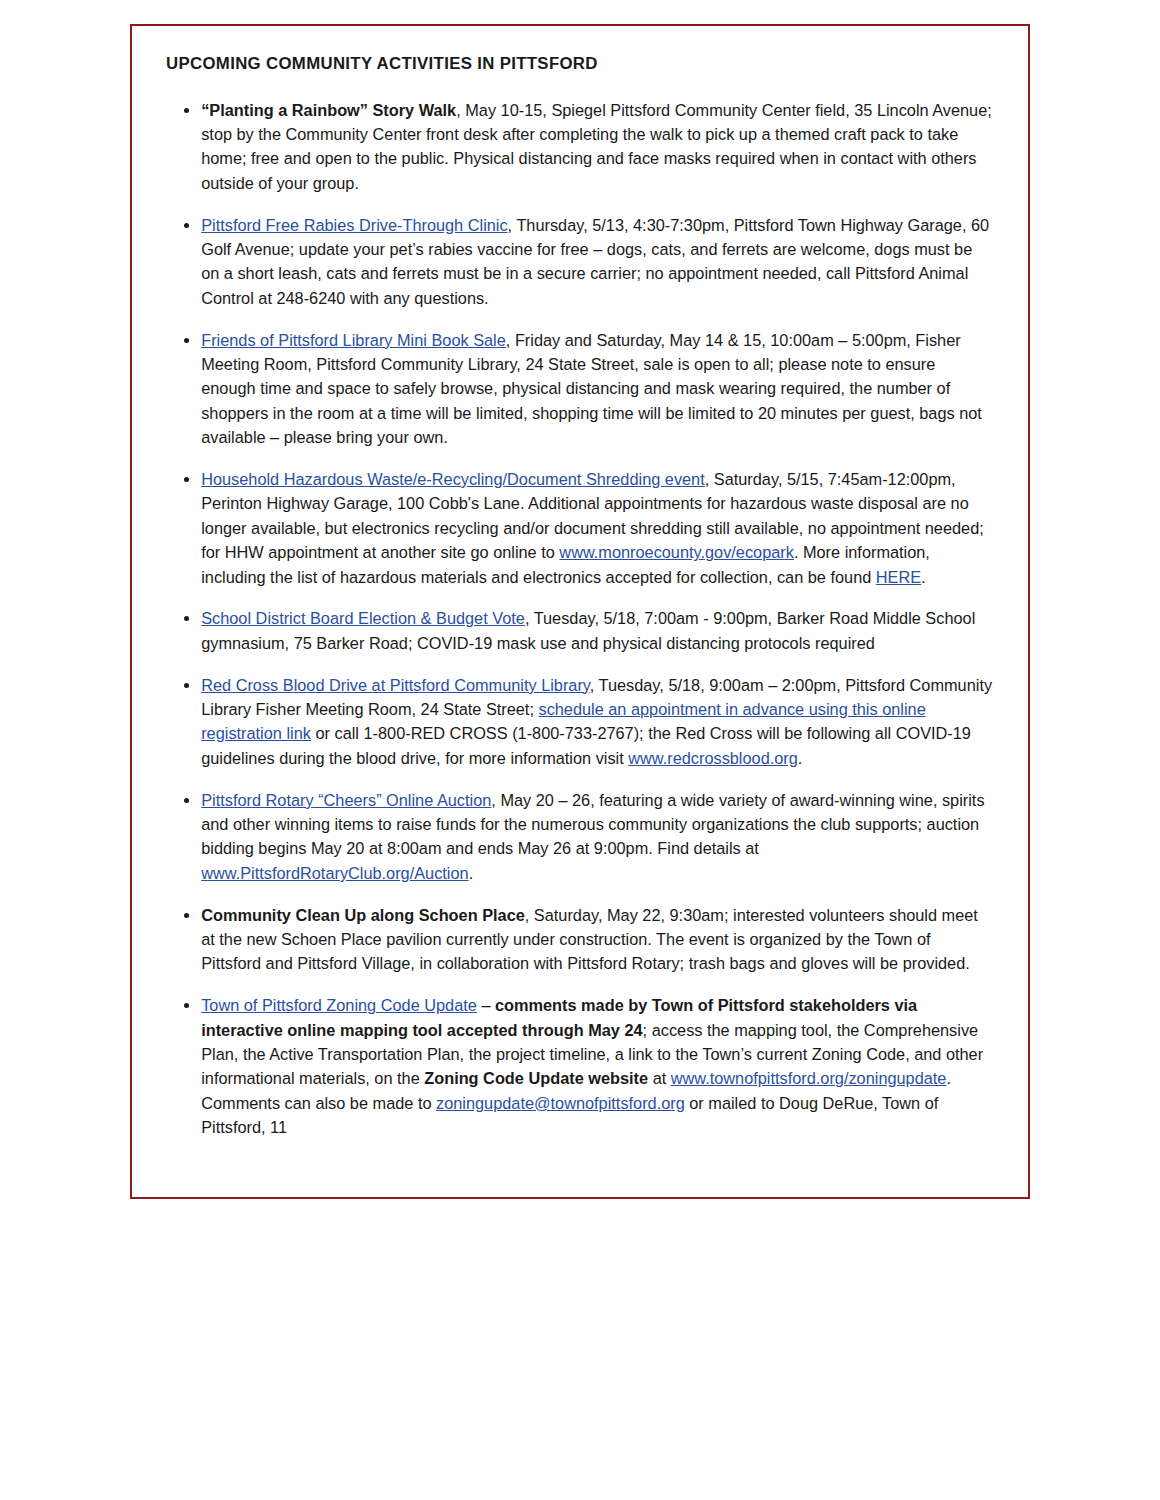UPCOMING COMMUNITY ACTIVITIES IN PITTSFORD
“Planting a Rainbow” Story Walk, May 10-15, Spiegel Pittsford Community Center field, 35 Lincoln Avenue; stop by the Community Center front desk after completing the walk to pick up a themed craft pack to take home; free and open to the public. Physical distancing and face masks required when in contact with others outside of your group.
Pittsford Free Rabies Drive-Through Clinic, Thursday, 5/13, 4:30-7:30pm, Pittsford Town Highway Garage, 60 Golf Avenue; update your pet’s rabies vaccine for free – dogs, cats, and ferrets are welcome, dogs must be on a short leash, cats and ferrets must be in a secure carrier; no appointment needed, call Pittsford Animal Control at 248-6240 with any questions.
Friends of Pittsford Library Mini Book Sale, Friday and Saturday, May 14 & 15, 10:00am – 5:00pm, Fisher Meeting Room, Pittsford Community Library, 24 State Street, sale is open to all; please note to ensure enough time and space to safely browse, physical distancing and mask wearing required, the number of shoppers in the room at a time will be limited, shopping time will be limited to 20 minutes per guest, bags not available – please bring your own.
Household Hazardous Waste/e-Recycling/Document Shredding event, Saturday, 5/15, 7:45am-12:00pm, Perinton Highway Garage, 100 Cobb's Lane. Additional appointments for hazardous waste disposal are no longer available, but electronics recycling and/or document shredding still available, no appointment needed; for HHW appointment at another site go online to www.monroecounty.gov/ecopark. More information, including the list of hazardous materials and electronics accepted for collection, can be found HERE.
School District Board Election & Budget Vote, Tuesday, 5/18, 7:00am - 9:00pm, Barker Road Middle School gymnasium, 75 Barker Road; COVID-19 mask use and physical distancing protocols required
Red Cross Blood Drive at Pittsford Community Library, Tuesday, 5/18, 9:00am – 2:00pm, Pittsford Community Library Fisher Meeting Room, 24 State Street; schedule an appointment in advance using this online registration link or call 1-800-RED CROSS (1-800-733-2767); the Red Cross will be following all COVID-19 guidelines during the blood drive, for more information visit www.redcrossblood.org.
Pittsford Rotary “Cheers” Online Auction, May 20 – 26, featuring a wide variety of award-winning wine, spirits and other winning items to raise funds for the numerous community organizations the club supports; auction bidding begins May 20 at 8:00am and ends May 26 at 9:00pm. Find details at www.PittsfordRotaryClub.org/Auction.
Community Clean Up along Schoen Place, Saturday, May 22, 9:30am; interested volunteers should meet at the new Schoen Place pavilion currently under construction. The event is organized by the Town of Pittsford and Pittsford Village, in collaboration with Pittsford Rotary; trash bags and gloves will be provided.
Town of Pittsford Zoning Code Update – comments made by Town of Pittsford stakeholders via interactive online mapping tool accepted through May 24; access the mapping tool, the Comprehensive Plan, the Active Transportation Plan, the project timeline, a link to the Town’s current Zoning Code, and other informational materials, on the Zoning Code Update website at www.townofpittsford.org/zoningupdate. Comments can also be made to zoningupdate@townofpittsford.org or mailed to Doug DeRue, Town of Pittsford, 11